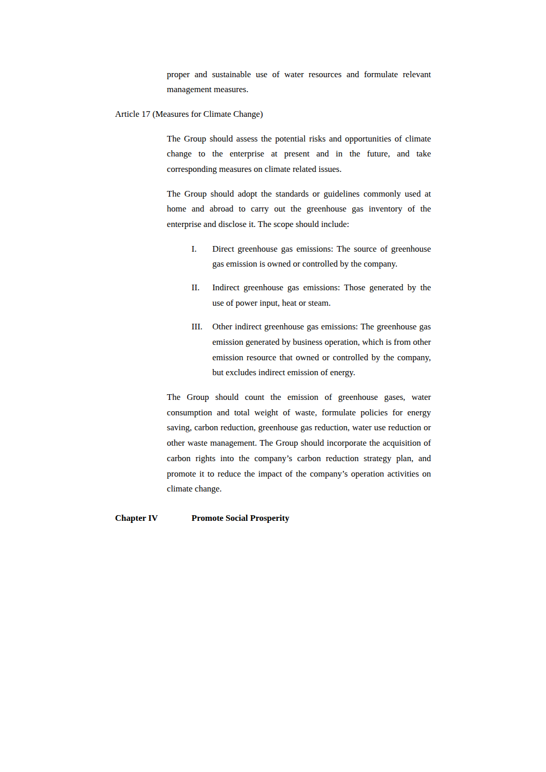proper and sustainable use of water resources and formulate relevant management measures.
Article 17 (Measures for Climate Change)
The Group should assess the potential risks and opportunities of climate change to the enterprise at present and in the future, and take corresponding measures on climate related issues.
The Group should adopt the standards or guidelines commonly used at home and abroad to carry out the greenhouse gas inventory of the enterprise and disclose it. The scope should include:
Direct greenhouse gas emissions: The source of greenhouse gas emission is owned or controlled by the company.
Indirect greenhouse gas emissions: Those generated by the use of power input, heat or steam.
Other indirect greenhouse gas emissions: The greenhouse gas emission generated by business operation, which is from other emission resource that owned or controlled by the company, but excludes indirect emission of energy.
The Group should count the emission of greenhouse gases, water consumption and total weight of waste, formulate policies for energy saving, carbon reduction, greenhouse gas reduction, water use reduction or other waste management. The Group should incorporate the acquisition of carbon rights into the company’s carbon reduction strategy plan, and promote it to reduce the impact of the company’s operation activities on climate change.
Chapter IVPromote Social Prosperity